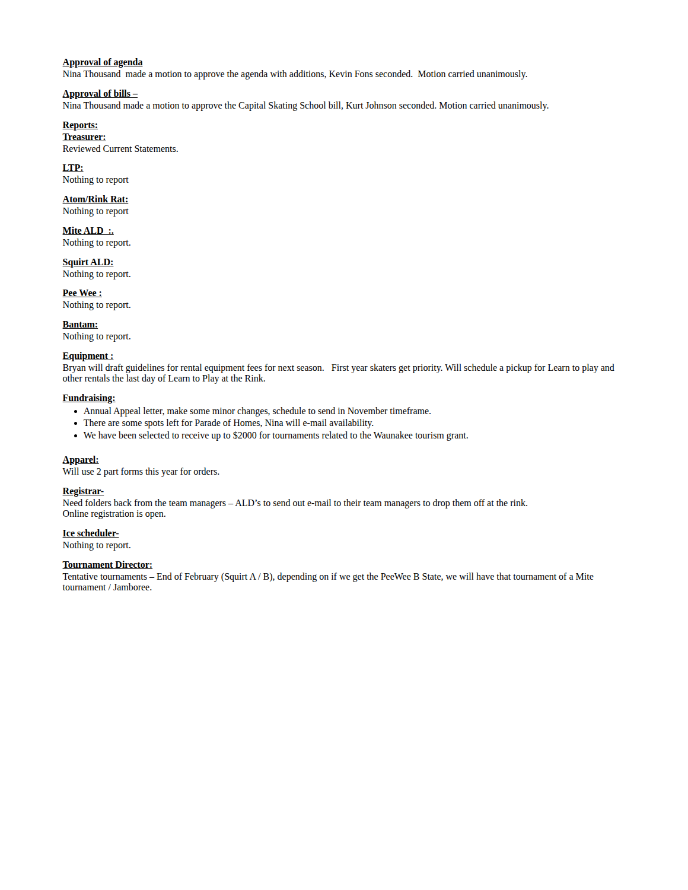Approval of agenda
Nina Thousand made a motion to approve the agenda with additions, Kevin Fons seconded. Motion carried unanimously.
Approval of bills –
Nina Thousand made a motion to approve the Capital Skating School bill, Kurt Johnson seconded. Motion carried unanimously.
Reports:
Treasurer:
Reviewed Current Statements.
LTP:
Nothing to report
Atom/Rink Rat:
Nothing to report
Mite ALD :.
Nothing to report.
Squirt ALD:
Nothing to report.
Pee Wee :
Nothing to report.
Bantam:
Nothing to report.
Equipment :
Bryan will draft guidelines for rental equipment fees for next season. First year skaters get priority. Will schedule a pickup for Learn to play and other rentals the last day of Learn to Play at the Rink.
Fundraising:
Annual Appeal letter, make some minor changes, schedule to send in November timeframe.
There are some spots left for Parade of Homes, Nina will e-mail availability.
We have been selected to receive up to $2000 for tournaments related to the Waunakee tourism grant.
Apparel:
Will use 2 part forms this year for orders.
Registrar-
Need folders back from the team managers – ALD’s to send out e-mail to their team managers to drop them off at the rink.
Online registration is open.
Ice scheduler-
Nothing to report.
Tournament Director:
Tentative tournaments – End of February (Squirt A / B), depending on if we get the PeeWee B State, we will have that tournament of a Mite tournament / Jamboree.